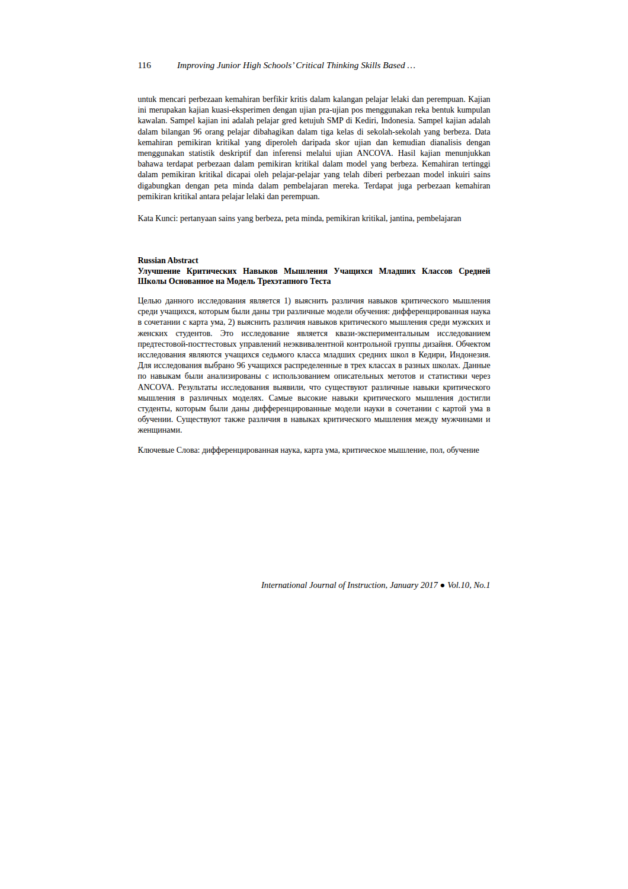116 Improving Junior High Schools’ Critical Thinking Skills Based …
untuk mencari perbezaan kemahiran berfikir kritis dalam kalangan pelajar lelaki dan perempuan. Kajian ini merupakan kajian kuasi-eksperimen dengan ujian pra-ujian pos menggunakan reka bentuk kumpulan kawalan. Sampel kajian ini adalah pelajar gred ketujuh SMP di Kediri, Indonesia. Sampel kajian adalah dalam bilangan 96 orang pelajar dibahagikan dalam tiga kelas di sekolah-sekolah yang berbeza. Data kemahiran pemikiran kritikal yang diperoleh daripada skor ujian dan kemudian dianalisis dengan menggunakan statistik deskriptif dan inferensi melalui ujian ANCOVA. Hasil kajian menunjukkan bahawa terdapat perbezaan dalam pemikiran kritikal dalam model yang berbeza. Kemahiran tertinggi dalam pemikiran kritikal dicapai oleh pelajar-pelajar yang telah diberi perbezaan model inkuiri sains digabungkan dengan peta minda dalam pembelajaran mereka. Terdapat juga perbezaan kemahiran pemikiran kritikal antara pelajar lelaki dan perempuan.
Kata Kunci: pertanyaan sains yang berbeza, peta minda, pemikiran kritikal, jantina, pembelajaran
Russian Abstract
Улучшение Критических Навыков Мышления Учащихся Младших Классов Средней Школы Основанное на Модель Трехэтапного Теста
Целью данного исследования является 1) выяснить различия навыков критического мышления среди учащихся, которым были даны три различные модели обучения: дифференцированная наука в сочетании с карта ума, 2) выяснить различия навыков критического мышления среди мужских и женских студентов. Это исследование является квази-экспериментальным исследованием предтестовой-посттестовых управлений неэквивалентной контрольной группы дизайня. Обчектом исследования являются учащихся седьмого класса младших средних школ в Кедири, Индонезия. Для исследования выбрано 96 учащихся распределенные в трех классах в разных школах. Данные по навыкам были анализированы с использованием описательных метотов и статистики через ANCOVA. Результаты исследования выявили, что существуют различные навыки критического мышления в различных моделях. Самые высокие навыки критического мышления достигли студенты, которым были даны дифференцированные модели науки в сочетании с картой ума в обучении. Существуют также различия в навыках критического мышления между мужчинами и женщинами.
Ключевые Слова: дифференцированная наука, карта ума, критическое мышление, пол, обучение
International Journal of Instruction, January 2017 ● Vol.10, No.1